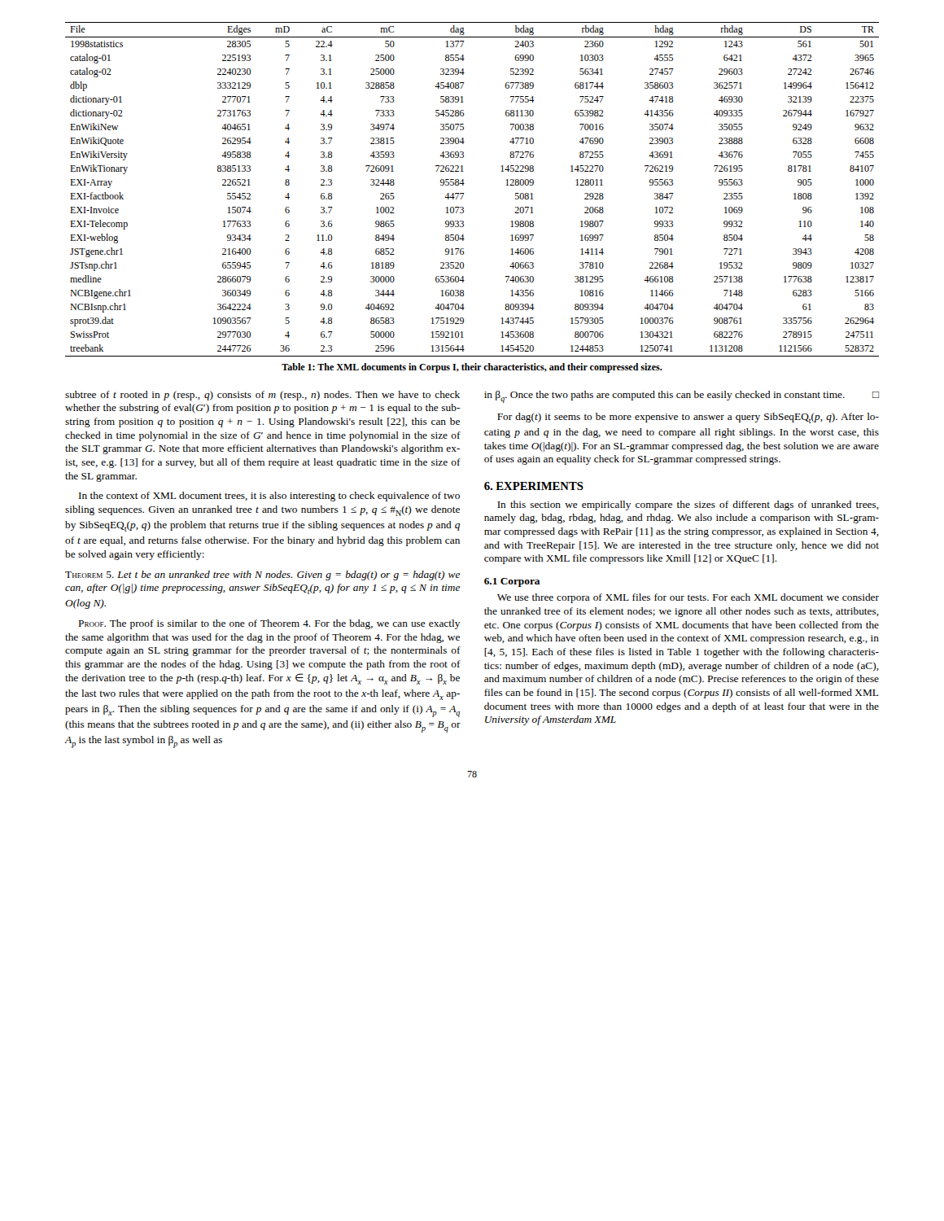| File | Edges | mD | aC | mC | dag | bdag | rbdag | hdag | rhdag | DS | TR |
| --- | --- | --- | --- | --- | --- | --- | --- | --- | --- | --- | --- |
| 1998statistics | 28305 | 5 | 22.4 | 50 | 1377 | 2403 | 2360 | 1292 | 1243 | 561 | 501 |
| catalog-01 | 225193 | 7 | 3.1 | 2500 | 8554 | 6990 | 10303 | 4555 | 6421 | 4372 | 3965 |
| catalog-02 | 2240230 | 7 | 3.1 | 25000 | 32394 | 52392 | 56341 | 27457 | 29603 | 27242 | 26746 |
| dblp | 3332129 | 5 | 10.1 | 328858 | 454087 | 677389 | 681744 | 358603 | 362571 | 149964 | 156412 |
| dictionary-01 | 277071 | 7 | 4.4 | 733 | 58391 | 77554 | 75247 | 47418 | 46930 | 32139 | 22375 |
| dictionary-02 | 2731763 | 7 | 4.4 | 7333 | 545286 | 681130 | 653982 | 414356 | 409335 | 267944 | 167927 |
| EnWikiNew | 404651 | 4 | 3.9 | 34974 | 35075 | 70038 | 70016 | 35074 | 35055 | 9249 | 9632 |
| EnWikiQuote | 262954 | 4 | 3.7 | 23815 | 23904 | 47710 | 47690 | 23903 | 23888 | 6328 | 6608 |
| EnWikiVersity | 495838 | 4 | 3.8 | 43593 | 43693 | 87276 | 87255 | 43691 | 43676 | 7055 | 7455 |
| EnWikTionary | 8385133 | 4 | 3.8 | 726091 | 726221 | 1452298 | 1452270 | 726219 | 726195 | 81781 | 84107 |
| EXI-Array | 226521 | 8 | 2.3 | 32448 | 95584 | 128009 | 128011 | 95563 | 95563 | 905 | 1000 |
| EXI-factbook | 55452 | 4 | 6.8 | 265 | 4477 | 5081 | 2928 | 3847 | 2355 | 1808 | 1392 |
| EXI-Invoice | 15074 | 6 | 3.7 | 1002 | 1073 | 2071 | 2068 | 1072 | 1069 | 96 | 108 |
| EXI-Telecomp | 177633 | 6 | 3.6 | 9865 | 9933 | 19808 | 19807 | 9933 | 9932 | 110 | 140 |
| EXI-weblog | 93434 | 2 | 11.0 | 8494 | 8504 | 16997 | 16997 | 8504 | 8504 | 44 | 58 |
| JSTgene.chr1 | 216400 | 6 | 4.8 | 6852 | 9176 | 14606 | 14114 | 7901 | 7271 | 3943 | 4208 |
| JSTsnp.chr1 | 655945 | 7 | 4.6 | 18189 | 23520 | 40663 | 37810 | 22684 | 19532 | 9809 | 10327 |
| medline | 2866079 | 6 | 2.9 | 30000 | 653604 | 740630 | 381295 | 466108 | 257138 | 177638 | 123817 |
| NCBIgene.chr1 | 360349 | 6 | 4.8 | 3444 | 16038 | 14356 | 10816 | 11466 | 7148 | 6283 | 5166 |
| NCBIsnp.chr1 | 3642224 | 3 | 9.0 | 404692 | 404704 | 809394 | 809394 | 404704 | 404704 | 61 | 83 |
| sprot39.dat | 10903567 | 5 | 4.8 | 86583 | 1751929 | 1437445 | 1579305 | 1000376 | 908761 | 335756 | 262964 |
| SwissProt | 2977030 | 4 | 6.7 | 50000 | 1592101 | 1453608 | 800706 | 1304321 | 682276 | 278915 | 247511 |
| treebank | 2447726 | 36 | 2.3 | 2596 | 1315644 | 1454520 | 1244853 | 1250741 | 1131208 | 1121566 | 528372 |
Table 1: The XML documents in Corpus I, their characteristics, and their compressed sizes.
subtree of t rooted in p (resp., q) consists of m (resp., n) nodes. Then we have to check whether the substring of eval(G′) from position p to position p + m − 1 is equal to the substring from position q to position q + n − 1. Using Plandowski's result [22], this can be checked in time polynomial in the size of G′ and hence in time polynomial in the size of the SLT grammar G. Note that more efficient alternatives than Plandowski's algorithm exist, see, e.g. [13] for a survey, but all of them require at least quadratic time in the size of the SL grammar.
In the context of XML document trees, it is also interesting to check equivalence of two sibling sequences. Given an unranked tree t and two numbers 1 ≤ p, q ≤ #N(t) we denote by SibSeqEQt(p, q) the problem that returns true if the sibling sequences at nodes p and q of t are equal, and returns false otherwise. For the binary and hybrid dag this problem can be solved again very efficiently:
Theorem 5. Let t be an unranked tree with N nodes. Given g = bdag(t) or g = hdag(t) we can, after O(|g|) time preprocessing, answer SibSeqEQt(p, q) for any 1 ≤ p, q ≤ N in time O(log N).
Proof. The proof is similar to the one of Theorem 4. For the bdag, we can use exactly the same algorithm that was used for the dag in the proof of Theorem 4. For the hdag, we compute again an SL string grammar for the preorder traversal of t; the nonterminals of this grammar are the nodes of the hdag. Using [3] we compute the path from the root of the derivation tree to the p-th (resp.q-th) leaf. For x ∈ {p, q} let Ax → αx and Bx → βx be the last two rules that were applied on the path from the root to the x-th leaf, where Ax appears in βx. Then the sibling sequences for p and q are the same if and only if (i) Ap = Aq (this means that the subtrees rooted in p and q are the same), and (ii) either also Bp = Bq or Ap is the last symbol in βp as well as
in βq. Once the two paths are computed this can be easily checked in constant time. □
For dag(t) it seems to be more expensive to answer a query SibSeqEQt(p, q). After locating p and q in the dag, we need to compare all right siblings. In the worst case, this takes time O(|dag(t)|). For an SL-grammar compressed dag, the best solution we are aware of uses again an equality check for SL-grammar compressed strings.
6. EXPERIMENTS
In this section we empirically compare the sizes of different dags of unranked trees, namely dag, bdag, rbdag, hdag, and rhdag. We also include a comparison with SL-grammar compressed dags with RePair [11] as the string compressor, as explained in Section 4, and with TreeRepair [15]. We are interested in the tree structure only, hence we did not compare with XML file compressors like Xmill [12] or XQueC [1].
6.1 Corpora
We use three corpora of XML files for our tests. For each XML document we consider the unranked tree of its element nodes; we ignore all other nodes such as texts, attributes, etc. One corpus (Corpus I) consists of XML documents that have been collected from the web, and which have often been used in the context of XML compression research, e.g., in [4, 5, 15]. Each of these files is listed in Table 1 together with the following characteristics: number of edges, maximum depth (mD), average number of children of a node (aC), and maximum number of children of a node (mC). Precise references to the origin of these files can be found in [15]. The second corpus (Corpus II) consists of all well-formed XML document trees with more than 10000 edges and a depth of at least four that were in the University of Amsterdam XML
78